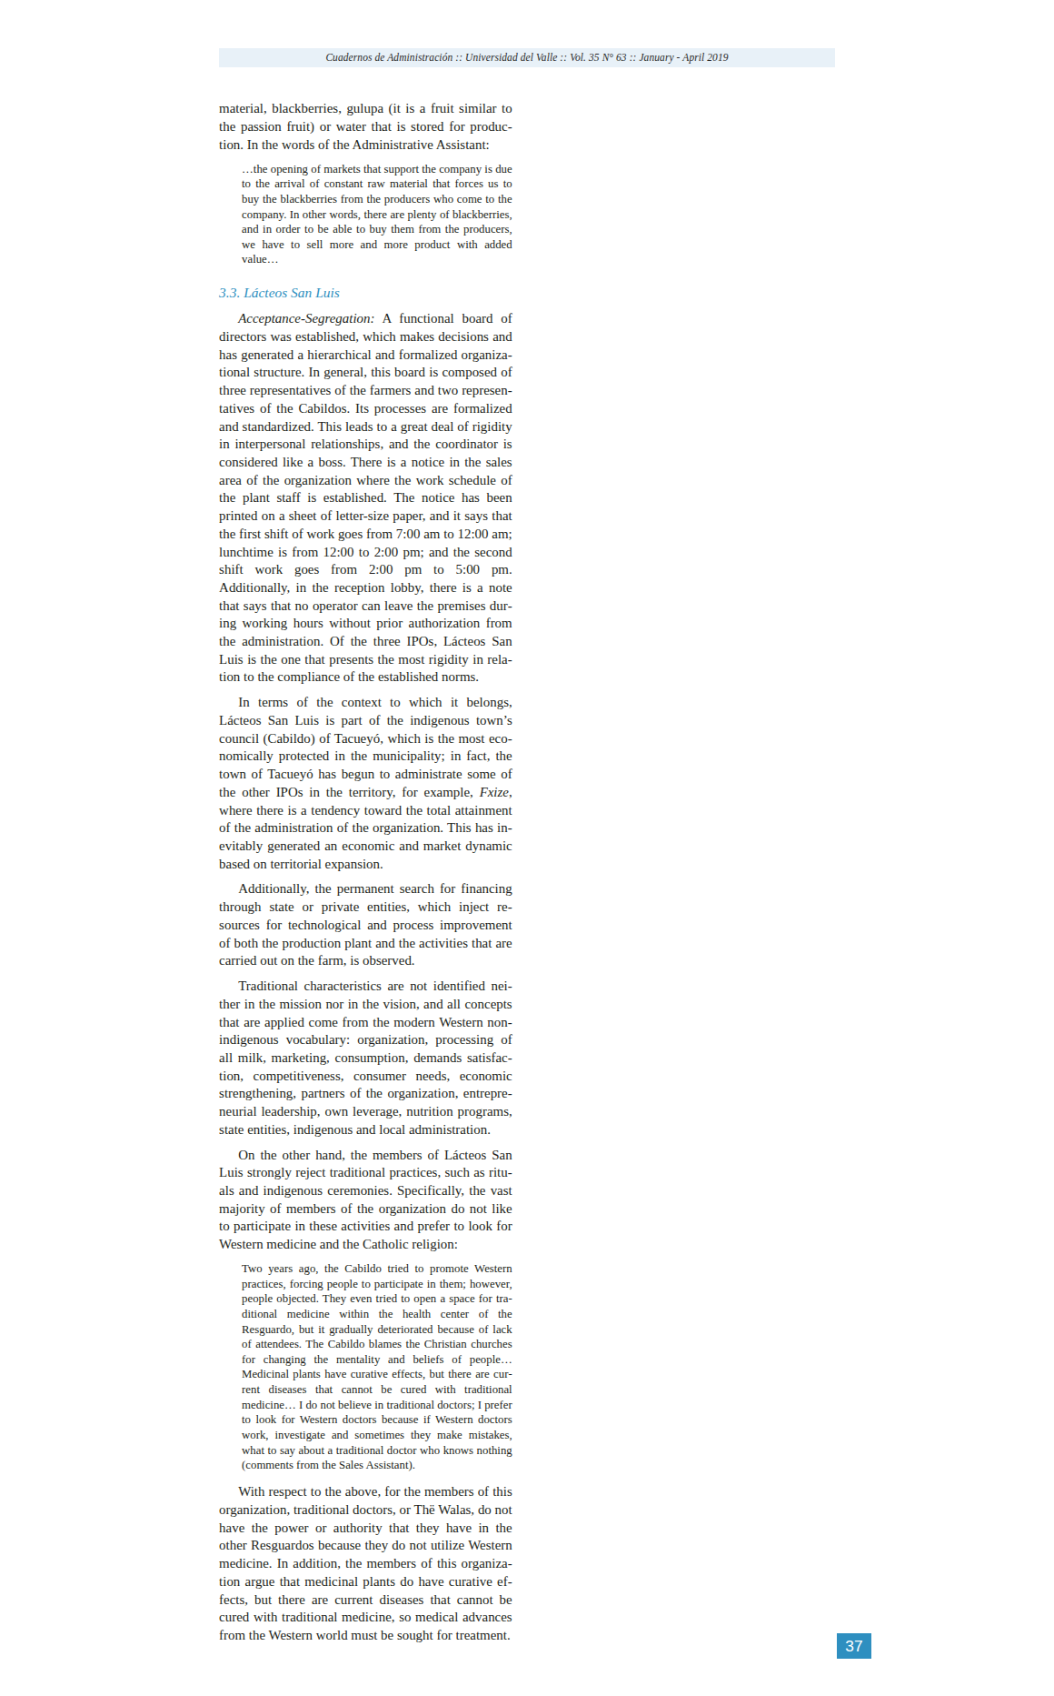Cuadernos de Administración :: Universidad del Valle :: Vol. 35 N° 63 :: January - April 2019
material, blackberries, gulupa (it is a fruit similar to the passion fruit) or water that is stored for production. In the words of the Administrative Assistant:
…the opening of markets that support the company is due to the arrival of constant raw material that forces us to buy the blackberries from the producers who come to the company. In other words, there are plenty of blackberries, and in order to be able to buy them from the producers, we have to sell more and more product with added value…
3.3. Lácteos San Luis
Acceptance-Segregation: A functional board of directors was established, which makes decisions and has generated a hierarchical and formalized organizational structure. In general, this board is composed of three representatives of the farmers and two representatives of the Cabildos. Its processes are formalized and standardized. This leads to a great deal of rigidity in interpersonal relationships, and the coordinator is considered like a boss. There is a notice in the sales area of the organization where the work schedule of the plant staff is established. The notice has been printed on a sheet of letter-size paper, and it says that the first shift of work goes from 7:00 am to 12:00 am; lunchtime is from 12:00 to 2:00 pm; and the second shift work goes from 2:00 pm to 5:00 pm. Additionally, in the reception lobby, there is a note that says that no operator can leave the premises during working hours without prior authorization from the administration. Of the three IPOs, Lácteos San Luis is the one that presents the most rigidity in relation to the compliance of the established norms.
In terms of the context to which it belongs, Lácteos San Luis is part of the indigenous town’s council (Cabildo) of Tacueyó, which is the most economically protected in the municipality; in fact, the town of Tacueyó has begun to administrate some of the other IPOs in the territory, for example, Fxize, where there is a tendency toward the total attainment of the administration of the organization. This has inevitably generated an economic and market dynamic based on territorial expansion.
Additionally, the permanent search for financing through state or private entities, which inject resources for technological and process improvement of both the production plant and the activities that are carried out on the farm, is observed.
Traditional characteristics are not identified neither in the mission nor in the vision, and all concepts that are applied come from the modern Western non-indigenous vocabulary: organization, processing of all milk, marketing, consumption, demands satisfaction, competitiveness, consumer needs, economic strengthening, partners of the organization, entrepreneurial leadership, own leverage, nutrition programs, state entities, indigenous and local administration.
On the other hand, the members of Lácteos San Luis strongly reject traditional practices, such as rituals and indigenous ceremonies. Specifically, the vast majority of members of the organization do not like to participate in these activities and prefer to look for Western medicine and the Catholic religion:
Two years ago, the Cabildo tried to promote Western practices, forcing people to participate in them; however, people objected. They even tried to open a space for traditional medicine within the health center of the Resguardo, but it gradually deteriorated because of lack of attendees. The Cabildo blames the Christian churches for changing the mentality and beliefs of people… Medicinal plants have curative effects, but there are current diseases that cannot be cured with traditional medicine… I do not believe in traditional doctors; I prefer to look for Western doctors because if Western doctors work, investigate and sometimes they make mistakes, what to say about a traditional doctor who knows nothing (comments from the Sales Assistant).
With respect to the above, for the members of this organization, traditional doctors, or Thë Walas, do not have the power or authority that they have in the other Resguardos because they do not utilize Western medicine. In addition, the members of this organization argue that medicinal plants do have curative effects, but there are current diseases that cannot be cured with traditional medicine, so medical advances from the Western world must be sought for treatment.
37